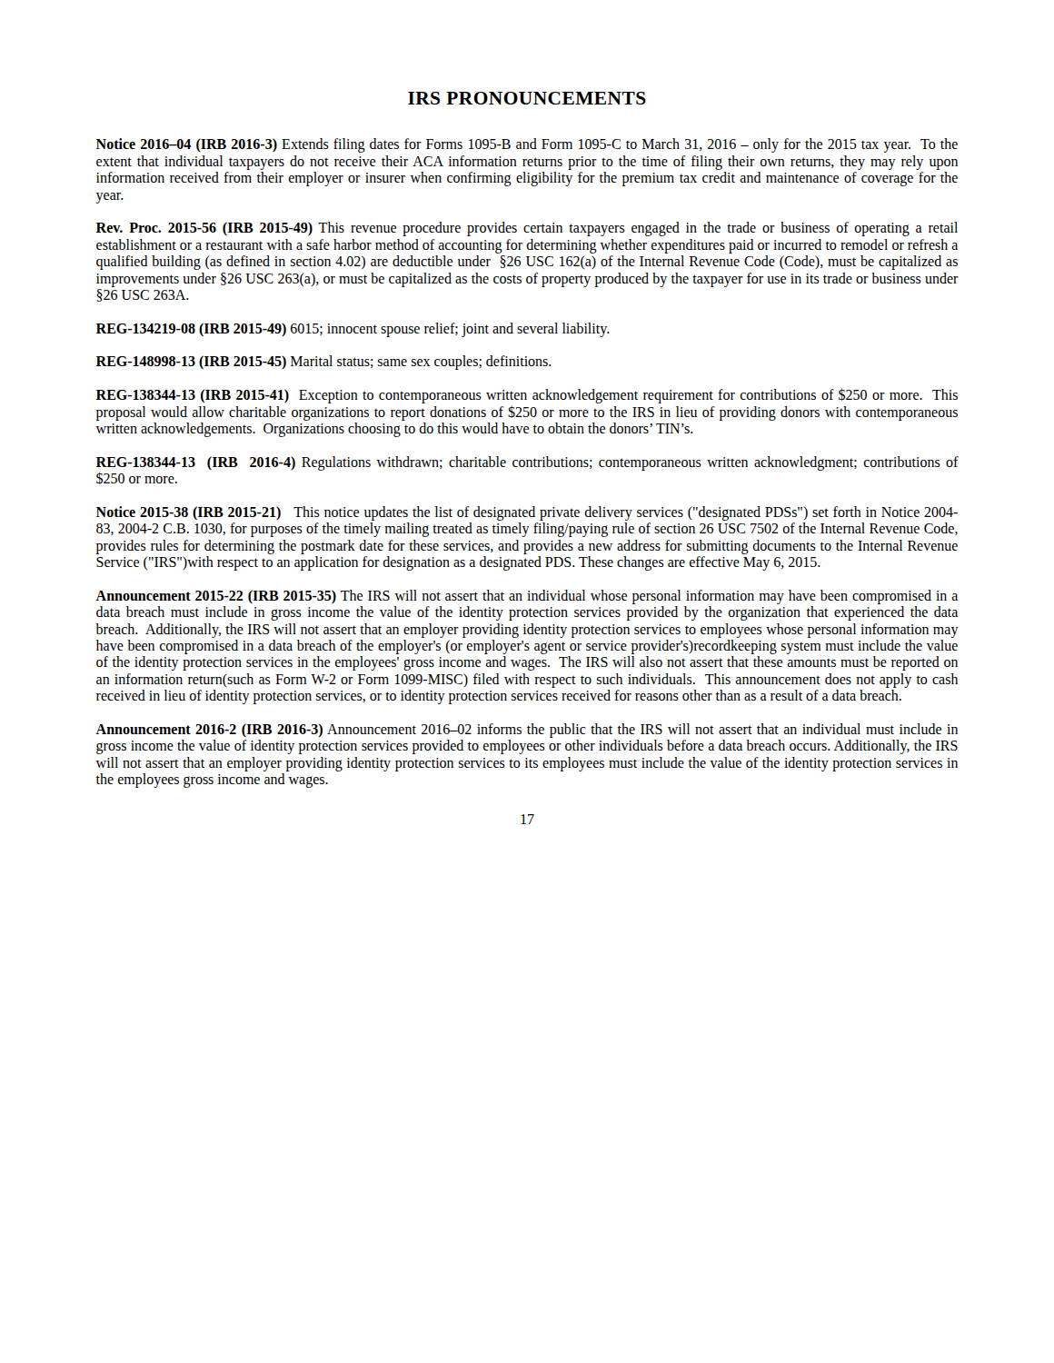IRS PRONOUNCEMENTS
Notice 2016–04 (IRB 2016-3) Extends filing dates for Forms 1095-B and Form 1095-C to March 31, 2016 – only for the 2015 tax year. To the extent that individual taxpayers do not receive their ACA information returns prior to the time of filing their own returns, they may rely upon information received from their employer or insurer when confirming eligibility for the premium tax credit and maintenance of coverage for the year.
Rev. Proc. 2015-56 (IRB 2015-49) This revenue procedure provides certain taxpayers engaged in the trade or business of operating a retail establishment or a restaurant with a safe harbor method of accounting for determining whether expenditures paid or incurred to remodel or refresh a qualified building (as defined in section 4.02) are deductible under §26 USC 162(a) of the Internal Revenue Code (Code), must be capitalized as improvements under §26 USC 263(a), or must be capitalized as the costs of property produced by the taxpayer for use in its trade or business under §26 USC 263A.
REG-134219-08 (IRB 2015-49) 6015; innocent spouse relief; joint and several liability.
REG-148998-13 (IRB 2015-45) Marital status; same sex couples; definitions.
REG-138344-13 (IRB 2015-41) Exception to contemporaneous written acknowledgement requirement for contributions of $250 or more. This proposal would allow charitable organizations to report donations of $250 or more to the IRS in lieu of providing donors with contemporaneous written acknowledgements. Organizations choosing to do this would have to obtain the donors’ TIN’s.
REG-138344-13 (IRB 2016-4) Regulations withdrawn; charitable contributions; contemporaneous written acknowledgment; contributions of $250 or more.
Notice 2015-38 (IRB 2015-21) This notice updates the list of designated private delivery services ("designated PDSs") set forth in Notice 2004-83, 2004-2 C.B. 1030, for purposes of the timely mailing treated as timely filing/paying rule of section 26 USC 7502 of the Internal Revenue Code, provides rules for determining the postmark date for these services, and provides a new address for submitting documents to the Internal Revenue Service ("IRS")with respect to an application for designation as a designated PDS. These changes are effective May 6, 2015.
Announcement 2015-22 (IRB 2015-35) The IRS will not assert that an individual whose personal information may have been compromised in a data breach must include in gross income the value of the identity protection services provided by the organization that experienced the data breach. Additionally, the IRS will not assert that an employer providing identity protection services to employees whose personal information may have been compromised in a data breach of the employer's (or employer's agent or service provider's)recordkeeping system must include the value of the identity protection services in the employees' gross income and wages. The IRS will also not assert that these amounts must be reported on an information return(such as Form W-2 or Form 1099-MISC) filed with respect to such individuals. This announcement does not apply to cash received in lieu of identity protection services, or to identity protection services received for reasons other than as a result of a data breach.
Announcement 2016-2 (IRB 2016-3) Announcement 2016–02 informs the public that the IRS will not assert that an individual must include in gross income the value of identity protection services provided to employees or other individuals before a data breach occurs. Additionally, the IRS will not assert that an employer providing identity protection services to its employees must include the value of the identity protection services in the employees gross income and wages.
17